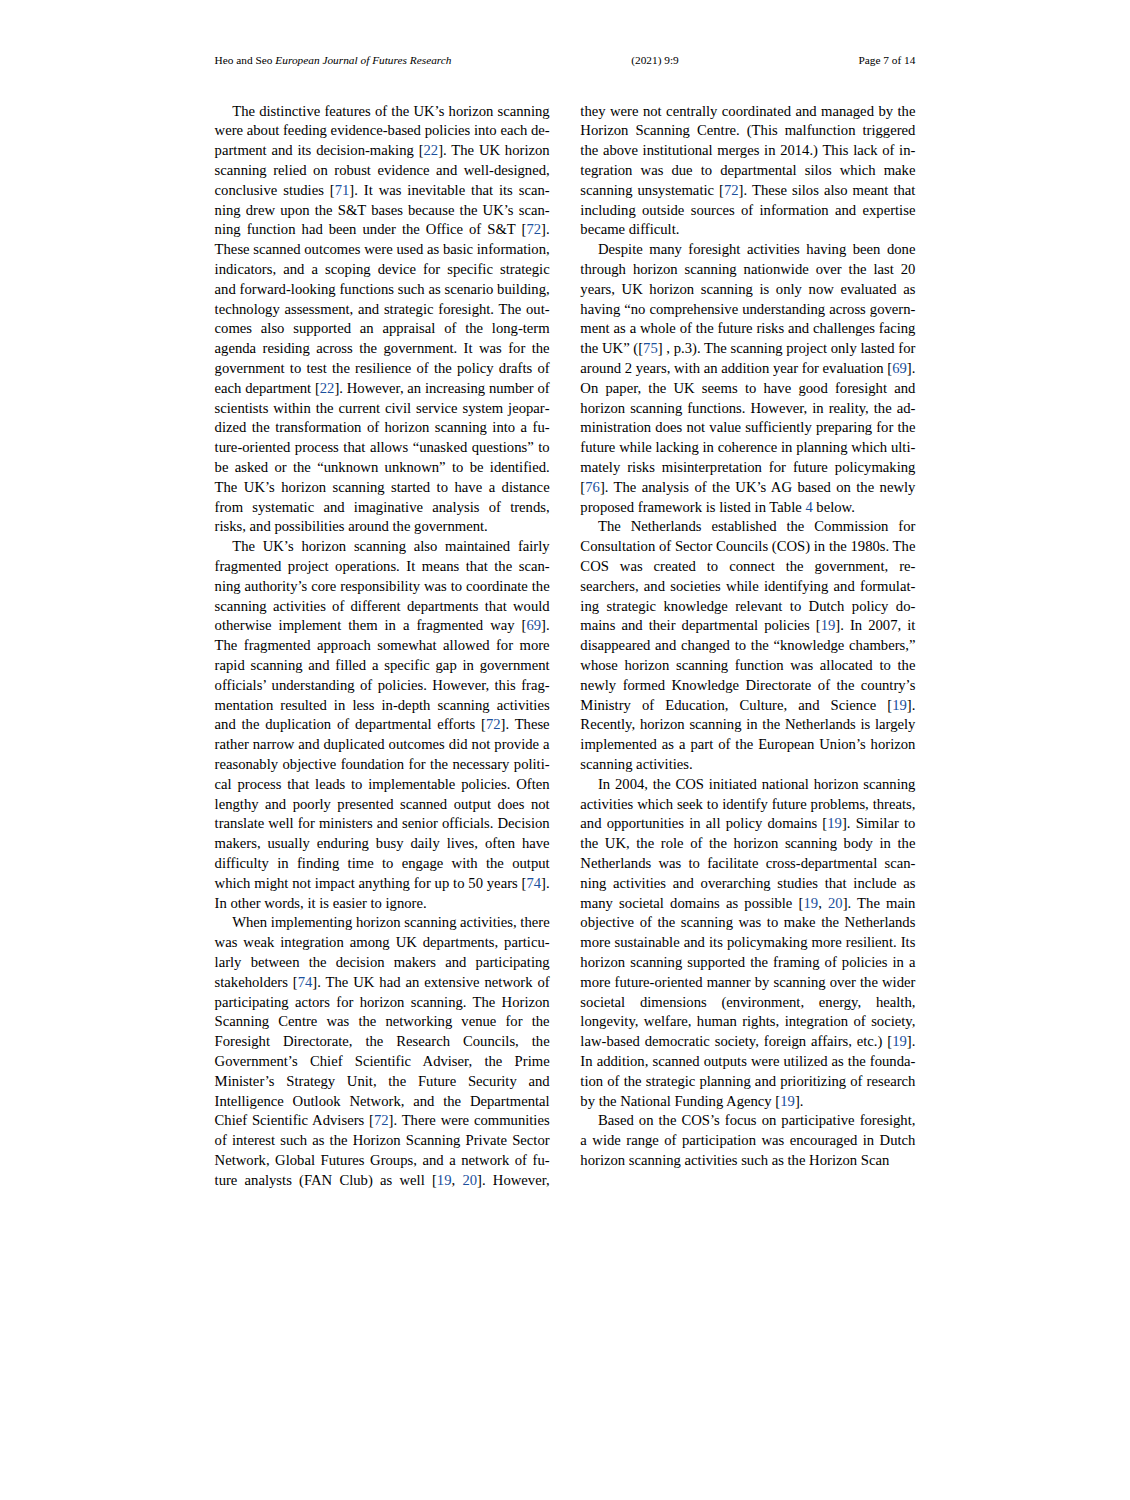Heo and Seo European Journal of Futures Research
(2021) 9:9
Page 7 of 14
The distinctive features of the UK’s horizon scanning were about feeding evidence-based policies into each department and its decision-making [22]. The UK horizon scanning relied on robust evidence and well-designed, conclusive studies [71]. It was inevitable that its scanning drew upon the S&T bases because the UK’s scanning function had been under the Office of S&T [72]. These scanned outcomes were used as basic information, indicators, and a scoping device for specific strategic and forward-looking functions such as scenario building, technology assessment, and strategic foresight. The outcomes also supported an appraisal of the long-term agenda residing across the government. It was for the government to test the resilience of the policy drafts of each department [22]. However, an increasing number of scientists within the current civil service system jeopardized the transformation of horizon scanning into a future-oriented process that allows “unasked questions” to be asked or the “unknown unknown” to be identified. The UK’s horizon scanning started to have a distance from systematic and imaginative analysis of trends, risks, and possibilities around the government.
The UK’s horizon scanning also maintained fairly fragmented project operations. It means that the scanning authority’s core responsibility was to coordinate the scanning activities of different departments that would otherwise implement them in a fragmented way [69]. The fragmented approach somewhat allowed for more rapid scanning and filled a specific gap in government officials’ understanding of policies. However, this fragmentation resulted in less in-depth scanning activities and the duplication of departmental efforts [72]. These rather narrow and duplicated outcomes did not provide a reasonably objective foundation for the necessary political process that leads to implementable policies. Often lengthy and poorly presented scanned output does not translate well for ministers and senior officials. Decision makers, usually enduring busy daily lives, often have difficulty in finding time to engage with the output which might not impact anything for up to 50 years [74]. In other words, it is easier to ignore.
When implementing horizon scanning activities, there was weak integration among UK departments, particularly between the decision makers and participating stakeholders [74]. The UK had an extensive network of participating actors for horizon scanning. The Horizon Scanning Centre was the networking venue for the Foresight Directorate, the Research Councils, the Government’s Chief Scientific Adviser, the Prime Minister’s Strategy Unit, the Future Security and Intelligence Outlook Network, and the Departmental Chief Scientific Advisers [72]. There were communities of interest such as the Horizon Scanning Private Sector Network, Global Futures Groups, and a network of future analysts (FAN Club) as well [19, 20]. However, they were not centrally coordinated and managed by the Horizon Scanning Centre. (This malfunction triggered the above institutional merges in 2014.) This lack of integration was due to departmental silos which make scanning unsystematic [72]. These silos also meant that including outside sources of information and expertise became difficult.
Despite many foresight activities having been done through horizon scanning nationwide over the last 20 years, UK horizon scanning is only now evaluated as having “no comprehensive understanding across government as a whole of the future risks and challenges facing the UK” ([75] , p.3). The scanning project only lasted for around 2 years, with an addition year for evaluation [69]. On paper, the UK seems to have good foresight and horizon scanning functions. However, in reality, the administration does not value sufficiently preparing for the future while lacking in coherence in planning which ultimately risks misinterpretation for future policymaking [76]. The analysis of the UK’s AG based on the newly proposed framework is listed in Table 4 below.
The Netherlands established the Commission for Consultation of Sector Councils (COS) in the 1980s. The COS was created to connect the government, researchers, and societies while identifying and formulating strategic knowledge relevant to Dutch policy domains and their departmental policies [19]. In 2007, it disappeared and changed to the “knowledge chambers,” whose horizon scanning function was allocated to the newly formed Knowledge Directorate of the country’s Ministry of Education, Culture, and Science [19]. Recently, horizon scanning in the Netherlands is largely implemented as a part of the European Union’s horizon scanning activities.
In 2004, the COS initiated national horizon scanning activities which seek to identify future problems, threats, and opportunities in all policy domains [19]. Similar to the UK, the role of the horizon scanning body in the Netherlands was to facilitate cross-departmental scanning activities and overarching studies that include as many societal domains as possible [19, 20]. The main objective of the scanning was to make the Netherlands more sustainable and its policymaking more resilient. Its horizon scanning supported the framing of policies in a more future-oriented manner by scanning over the wider societal dimensions (environment, energy, health, longevity, welfare, human rights, integration of society, law-based democratic society, foreign affairs, etc.) [19]. In addition, scanned outputs were utilized as the foundation of the strategic planning and prioritizing of research by the National Funding Agency [19].
Based on the COS’s focus on participative foresight, a wide range of participation was encouraged in Dutch horizon scanning activities such as the Horizon Scan